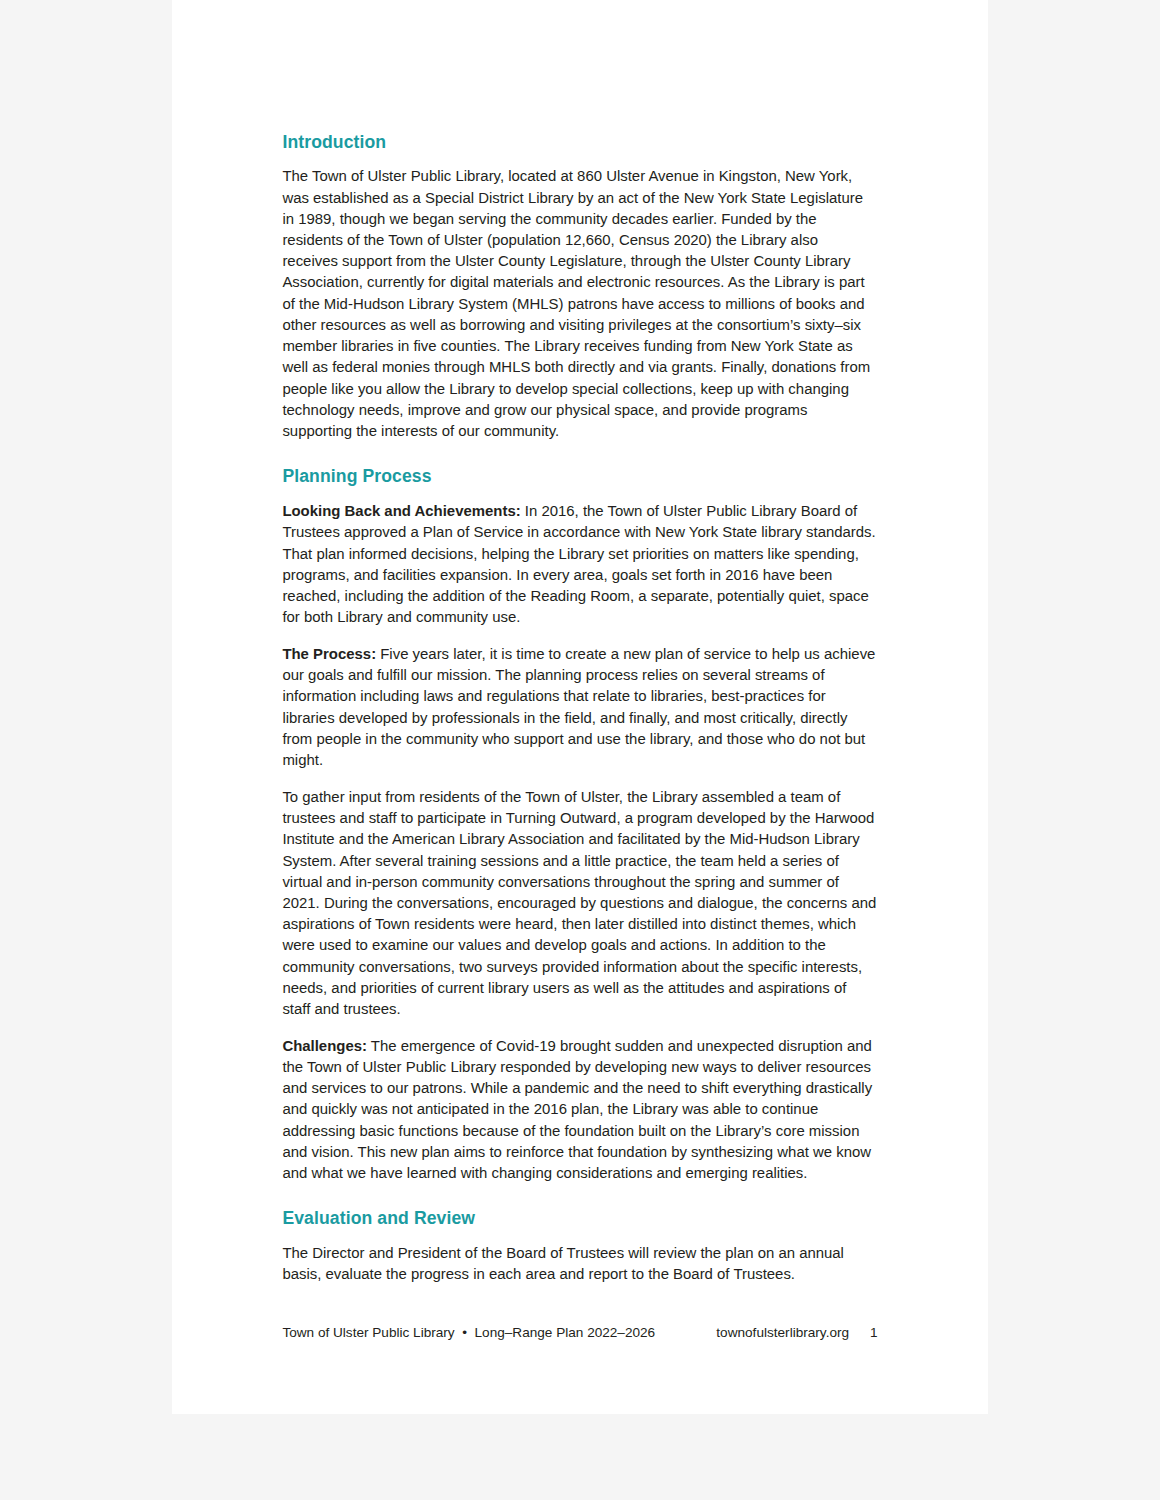Introduction
The Town of Ulster Public Library, located at 860 Ulster Avenue in Kingston, New York, was established as a Special District Library by an act of the New York State Legislature in 1989, though we began serving the community decades earlier. Funded by the residents of the Town of Ulster (population 12,660, Census 2020) the Library also receives support from the Ulster County Legislature, through the Ulster County Library Association, currently for digital materials and electronic resources. As the Library is part of the Mid-Hudson Library System (MHLS) patrons have access to millions of books and other resources as well as borrowing and visiting privileges at the consortium’s sixty–six member libraries in five counties. The Library receives funding from New York State as well as federal monies through MHLS both directly and via grants. Finally, donations from people like you allow the Library to develop special collections, keep up with changing technology needs, improve and grow our physical space, and provide programs supporting the interests of our community.
Planning Process
Looking Back and Achievements: In 2016, the Town of Ulster Public Library Board of Trustees approved a Plan of Service in accordance with New York State library standards. That plan informed decisions, helping the Library set priorities on matters like spending, programs, and facilities expansion. In every area, goals set forth in 2016 have been reached, including the addition of the Reading Room, a separate, potentially quiet, space for both Library and community use.
The Process: Five years later, it is time to create a new plan of service to help us achieve our goals and fulfill our mission. The planning process relies on several streams of information including laws and regulations that relate to libraries, best-practices for libraries developed by professionals in the field, and finally, and most critically, directly from people in the community who support and use the library, and those who do not but might.
To gather input from residents of the Town of Ulster, the Library assembled a team of trustees and staff to participate in Turning Outward, a program developed by the Harwood Institute and the American Library Association and facilitated by the Mid-Hudson Library System. After several training sessions and a little practice, the team held a series of virtual and in-person community conversations throughout the spring and summer of 2021. During the conversations, encouraged by questions and dialogue, the concerns and aspirations of Town residents were heard, then later distilled into distinct themes, which were used to examine our values and develop goals and actions. In addition to the community conversations, two surveys provided information about the specific interests, needs, and priorities of current library users as well as the attitudes and aspirations of staff and trustees.
Challenges: The emergence of Covid-19 brought sudden and unexpected disruption and the Town of Ulster Public Library responded by developing new ways to deliver resources and services to our patrons. While a pandemic and the need to shift everything drastically and quickly was not anticipated in the 2016 plan, the Library was able to continue addressing basic functions because of the foundation built on the Library’s core mission and vision. This new plan aims to reinforce that foundation by synthesizing what we know and what we have learned with changing considerations and emerging realities.
Evaluation and Review
The Director and President of the Board of Trustees will review the plan on an annual basis, evaluate the progress in each area and report to the Board of Trustees.
Town of Ulster Public Library • Long–Range Plan 2022–2026 townofulsterlibrary.org 1